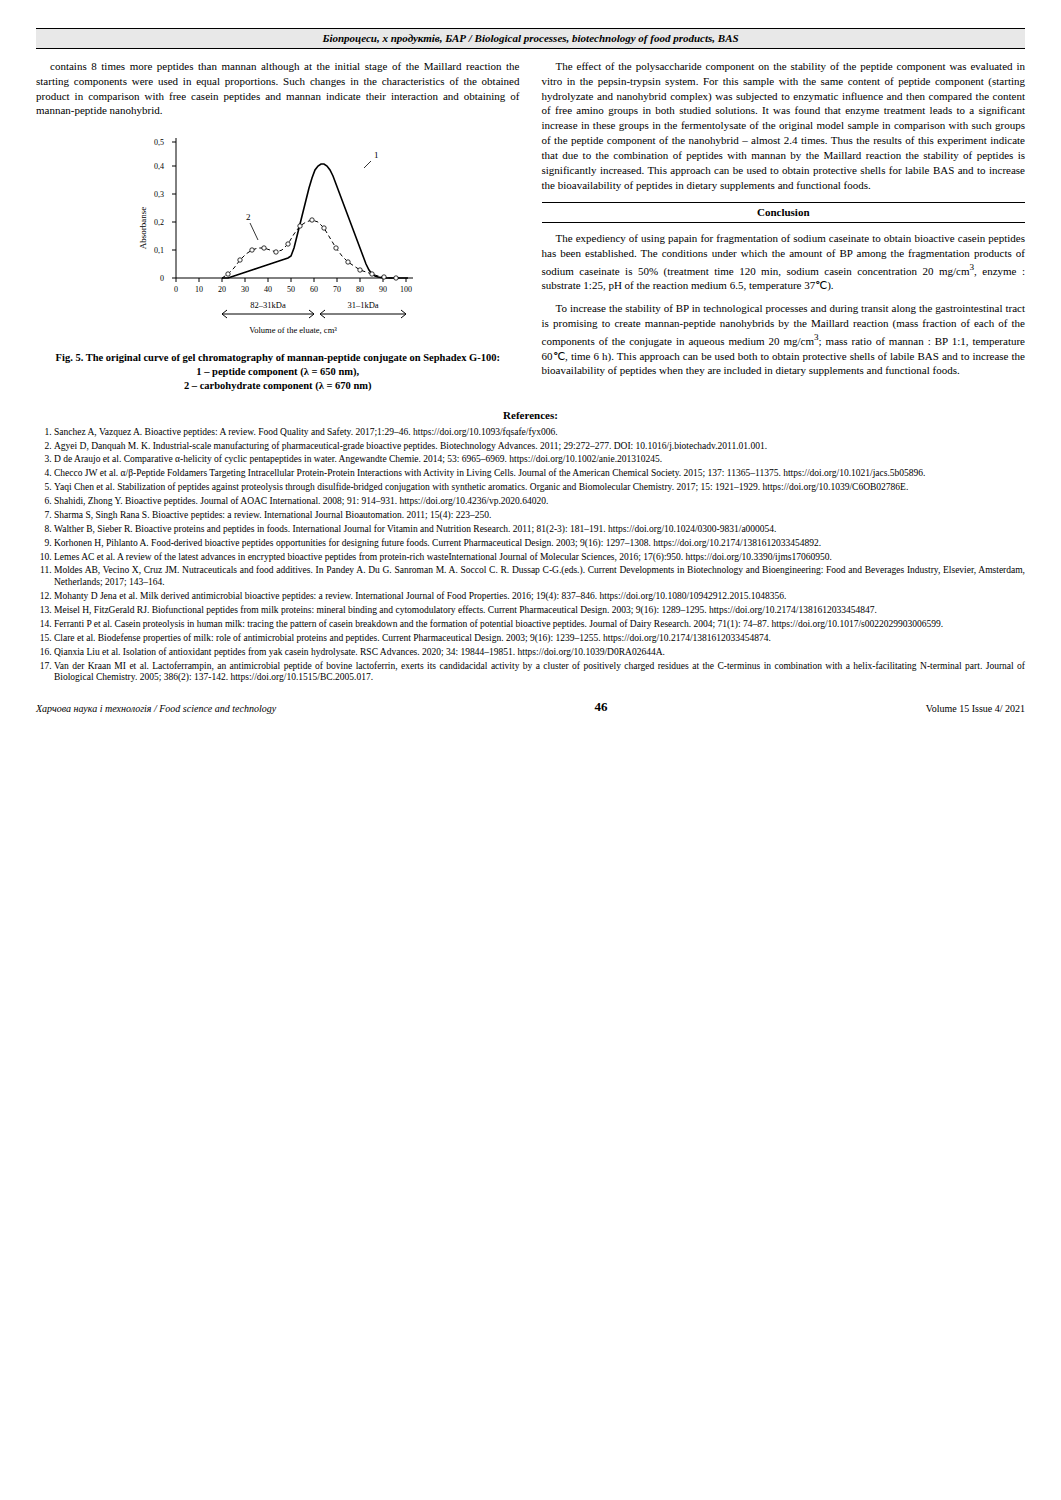Біопроцеси, х продуктів, БАР / Biological processes, biotechnology of food products, BAS
contains 8 times more peptides than mannan although at the initial stage of the Maillard reaction the starting components were used in equal proportions. Such changes in the characteristics of the obtained product in comparison with free casein peptides and mannan indicate their interaction and obtaining of mannan-peptide nanohybrid.
0 0,1 0,2 0,3 0,4 0,5 Absorbanse 0 10 20 30 40 50 60 70 80 90 100 1 2 82–31kDa 31–1kDa Volume of the eluate, cm³
Fig. 5. The original curve of gel chromatography of mannan-peptide conjugate on Sephadex G-100:
1 – peptide component (λ = 650 nm),
2 – carbohydrate component (λ = 670 nm)
The effect of the polysaccharide component on the stability of the peptide component was evaluated in vitro in the pepsin-trypsin system. For this sample with the same content of peptide component (starting hydrolyzate and nanohybrid complex) was subjected to enzymatic influence and then compared the content of free amino groups in both studied solutions. It was found that enzyme treatment leads to a significant increase in these groups in the fermentolysate of the original model sample in comparison with such groups of the peptide component of the nanohybrid – almost 2.4 times. Thus the results of this experiment indicate that due to the combination of peptides with mannan by the Maillard reaction the stability of peptides is significantly increased. This approach can be used to obtain protective shells for labile BAS and to increase the bioavailability of peptides in dietary supplements and functional foods.
Conclusion
The expediency of using papain for fragmentation of sodium caseinate to obtain bioactive casein peptides has been established. The conditions under which the amount of BP among the fragmentation products of sodium caseinate is 50% (treatment time 120 min, sodium casein concentration 20 mg/cm3, enzyme : substrate 1:25, pH of the reaction medium 6.5, temperature 37℃).
To increase the stability of BP in technological processes and during transit along the gastrointestinal tract is promising to create mannan-peptide nanohybrids by the Maillard reaction (mass fraction of each of the components of the conjugate in aqueous medium 20 mg/cm3; mass ratio of mannan : BP 1:1, temperature 60℃, time 6 h). This approach can be used both to obtain protective shells of labile BAS and to increase the bioavailability of peptides when they are included in dietary supplements and functional foods.
References:
Sanchez A, Vazquez A. Bioactive peptides: A review. Food Quality and Safety. 2017;1:29–46. https://doi.org/10.1093/fqsafe/fyx006.
Agyei D, Danquah M. K. Industrial-scale manufacturing of pharmaceutical-grade bioactive peptides. Biotechnology Advances. 2011; 29:272–277. DOI: 10.1016/j.biotechadv.2011.01.001.
D de Araujo et al. Comparative α-helicity of cyclic pentapeptides in water. Angewandte Chemie. 2014; 53: 6965–6969. https://doi.org/10.1002/anie.201310245.
Checco JW et al. α/β-Peptide Foldamers Targeting Intracellular Protein-Protein Interactions with Activity in Living Cells. Journal of the American Chemical Society. 2015; 137: 11365–11375. https://doi.org/10.1021/jacs.5b05896.
Yaqi Chen et al. Stabilization of peptides against proteolysis through disulfide-bridged conjugation with synthetic aromatics. Organic and Biomolecular Chemistry. 2017; 15: 1921–1929. https://doi.org/10.1039/C6OB02786E.
Shahidi, Zhong Y. Bioactive peptides. Journal of AOAC International. 2008; 91: 914–931. https://doi.org/10.4236/vp.2020.64020.
Sharma S, Singh Rana S. Bioactive peptides: a review. International Journal Bioautomation. 2011; 15(4): 223–250.
Walther B, Sieber R. Bioactive proteins and peptides in foods. International Journal for Vitamin and Nutrition Research. 2011; 81(2-3): 181–191. https://doi.org/10.1024/0300-9831/a000054.
Korhonen H, Pihlanto A. Food-derived bioactive peptides opportunities for designing future foods. Current Pharmaceutical Design. 2003; 9(16): 1297–1308. https://doi.org/10.2174/1381612033454892.
Lemes AC et al. A review of the latest advances in encrypted bioactive peptides from protein-rich wasteInternational Journal of Molecular Sciences, 2016; 17(6):950. https://doi.org/10.3390/ijms17060950.
Moldes AB, Vecino X, Cruz JM. Nutraceuticals and food additives. In Pandey A. Du G. Sanroman M. A. Soccol C. R. Dussap C-G.(eds.). Current Developments in Biotechnology and Bioengineering: Food and Beverages Industry, Elsevier, Amsterdam, Netherlands; 2017; 143–164.
Mohanty D Jena et al. Milk derived antimicrobial bioactive peptides: a review. International Journal of Food Properties. 2016; 19(4): 837–846. https://doi.org/10.1080/10942912.2015.1048356.
Meisel H, FitzGerald RJ. Biofunctional peptides from milk proteins: mineral binding and cytomodulatory effects. Current Pharmaceutical Design. 2003; 9(16): 1289–1295. https://doi.org/10.2174/1381612033454847.
Ferranti P et al. Casein proteolysis in human milk: tracing the pattern of casein breakdown and the formation of potential bioactive peptides. Journal of Dairy Research. 2004; 71(1): 74–87. https://doi.org/10.1017/s0022029903006599.
Clare et al. Biodefense properties of milk: role of antimicrobial proteins and peptides. Current Pharmaceutical Design. 2003; 9(16): 1239–1255. https://doi.org/10.2174/1381612033454874.
Qianxia Liu et al. Isolation of antioxidant peptides from yak casein hydrolysate. RSC Advances. 2020; 34: 19844–19851. https://doi.org/10.1039/D0RA02644A.
Van der Kraan MI et al. Lactoferrampin, an antimicrobial peptide of bovine lactoferrin, exerts its candidacidal activity by a cluster of positively charged residues at the C-terminus in combination with a helix-facilitating N-terminal part. Journal of Biological Chemistry. 2005; 386(2): 137-142. https://doi.org/10.1515/BC.2005.017.
Харчова наука і технологія / Food science and technology
46
Volume 15 Issue 4/ 2021